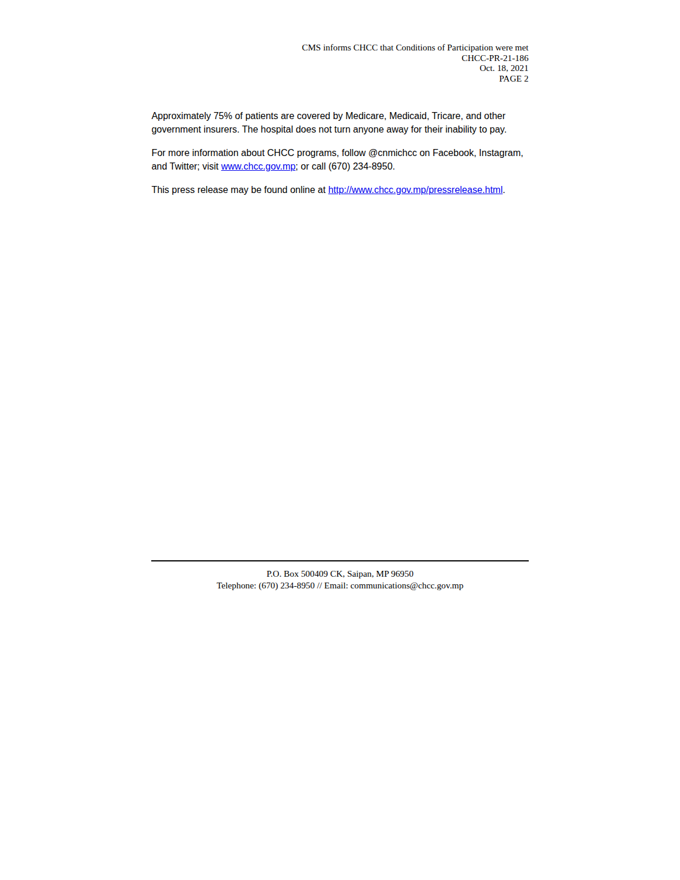CMS informs CHCC that Conditions of Participation were met
CHCC-PR-21-186
Oct. 18, 2021
PAGE 2
Approximately 75% of patients are covered by Medicare, Medicaid, Tricare, and other government insurers. The hospital does not turn anyone away for their inability to pay.
For more information about CHCC programs, follow @cnmichcc on Facebook, Instagram, and Twitter; visit www.chcc.gov.mp; or call (670) 234-8950.
This press release may be found online at http://www.chcc.gov.mp/pressrelease.html.
P.O. Box 500409 CK, Saipan, MP 96950
Telephone: (670) 234-8950 // Email: communications@chcc.gov.mp